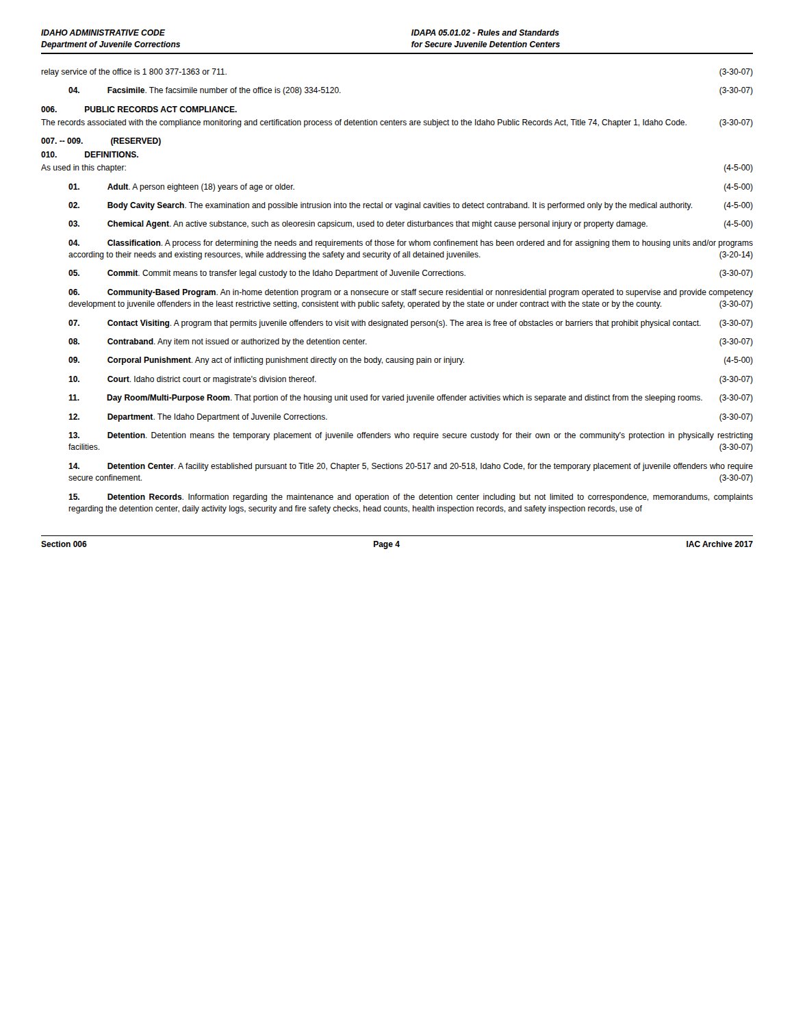IDAHO ADMINISTRATIVE CODE
Department of Juvenile Corrections
IDAPA 05.01.02 - Rules and Standards
for Secure Juvenile Detention Centers
relay service of the office is 1 800 377-1363 or 711.(3-30-07)
04. Facsimile. The facsimile number of the office is (208) 334-5120.(3-30-07)
006. PUBLIC RECORDS ACT COMPLIANCE.
The records associated with the compliance monitoring and certification process of detention centers are subject to the Idaho Public Records Act, Title 74, Chapter 1, Idaho Code.(3-30-07)
007. -- 009. (RESERVED)
010. DEFINITIONS.
As used in this chapter:(4-5-00)
01. Adult. A person eighteen (18) years of age or older.(4-5-00)
02. Body Cavity Search. The examination and possible intrusion into the rectal or vaginal cavities to detect contraband. It is performed only by the medical authority.(4-5-00)
03. Chemical Agent. An active substance, such as oleoresin capsicum, used to deter disturbances that might cause personal injury or property damage.(4-5-00)
04. Classification. A process for determining the needs and requirements of those for whom confinement has been ordered and for assigning them to housing units and/or programs according to their needs and existing resources, while addressing the safety and security of all detained juveniles.(3-20-14)
05. Commit. Commit means to transfer legal custody to the Idaho Department of Juvenile Corrections.(3-30-07)
06. Community-Based Program. An in-home detention program or a nonsecure or staff secure residential or nonresidential program operated to supervise and provide competency development to juvenile offenders in the least restrictive setting, consistent with public safety, operated by the state or under contract with the state or by the county.(3-30-07)
07. Contact Visiting. A program that permits juvenile offenders to visit with designated person(s). The area is free of obstacles or barriers that prohibit physical contact.(3-30-07)
08. Contraband. Any item not issued or authorized by the detention center.(3-30-07)
09. Corporal Punishment. Any act of inflicting punishment directly on the body, causing pain or injury.(4-5-00)
10. Court. Idaho district court or magistrate's division thereof.(3-30-07)
11. Day Room/Multi-Purpose Room. That portion of the housing unit used for varied juvenile offender activities which is separate and distinct from the sleeping rooms.(3-30-07)
12. Department. The Idaho Department of Juvenile Corrections.(3-30-07)
13. Detention. Detention means the temporary placement of juvenile offenders who require secure custody for their own or the community's protection in physically restricting facilities.(3-30-07)
14. Detention Center. A facility established pursuant to Title 20, Chapter 5, Sections 20-517 and 20-518, Idaho Code, for the temporary placement of juvenile offenders who require secure confinement.(3-30-07)
15. Detention Records. Information regarding the maintenance and operation of the detention center including but not limited to correspondence, memorandums, complaints regarding the detention center, daily activity logs, security and fire safety checks, head counts, health inspection records, and safety inspection records, use of
Section 006
Page 4
IAC Archive 2017